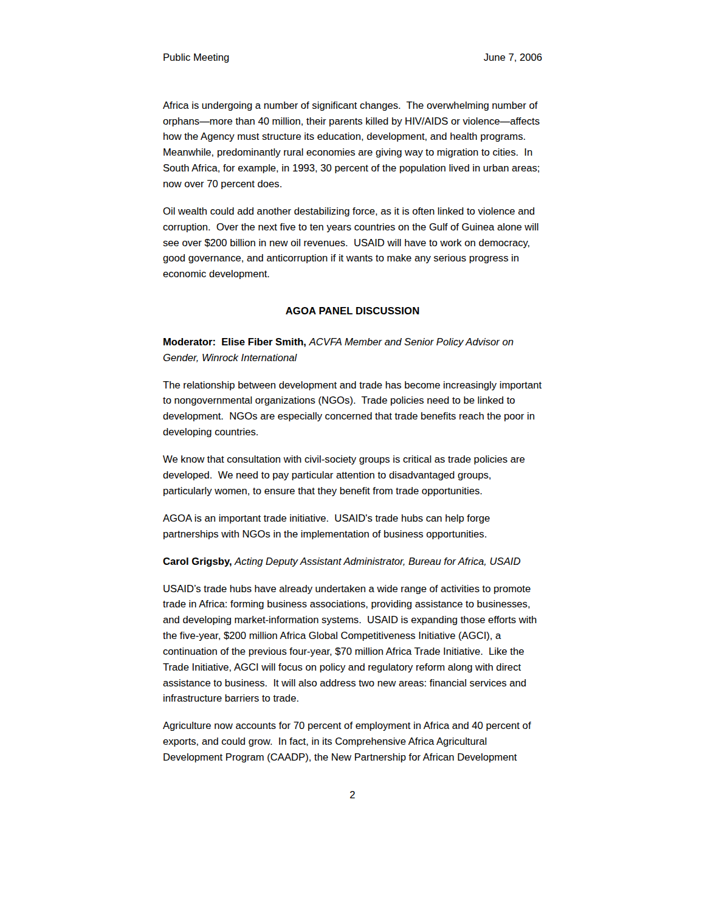Public Meeting June 7, 2006
Africa is undergoing a number of significant changes. The overwhelming number of orphans—more than 40 million, their parents killed by HIV/AIDS or violence—affects how the Agency must structure its education, development, and health programs. Meanwhile, predominantly rural economies are giving way to migration to cities. In South Africa, for example, in 1993, 30 percent of the population lived in urban areas; now over 70 percent does.
Oil wealth could add another destabilizing force, as it is often linked to violence and corruption. Over the next five to ten years countries on the Gulf of Guinea alone will see over $200 billion in new oil revenues. USAID will have to work on democracy, good governance, and anticorruption if it wants to make any serious progress in economic development.
AGOA PANEL DISCUSSION
Moderator: Elise Fiber Smith, ACVFA Member and Senior Policy Advisor on Gender, Winrock International
The relationship between development and trade has become increasingly important to nongovernmental organizations (NGOs). Trade policies need to be linked to development. NGOs are especially concerned that trade benefits reach the poor in developing countries.
We know that consultation with civil-society groups is critical as trade policies are developed. We need to pay particular attention to disadvantaged groups, particularly women, to ensure that they benefit from trade opportunities.
AGOA is an important trade initiative. USAID's trade hubs can help forge partnerships with NGOs in the implementation of business opportunities.
Carol Grigsby, Acting Deputy Assistant Administrator, Bureau for Africa, USAID
USAID’s trade hubs have already undertaken a wide range of activities to promote trade in Africa: forming business associations, providing assistance to businesses, and developing market-information systems. USAID is expanding those efforts with the five-year, $200 million Africa Global Competitiveness Initiative (AGCI), a continuation of the previous four-year, $70 million Africa Trade Initiative. Like the Trade Initiative, AGCI will focus on policy and regulatory reform along with direct assistance to business. It will also address two new areas: financial services and infrastructure barriers to trade.
Agriculture now accounts for 70 percent of employment in Africa and 40 percent of exports, and could grow. In fact, in its Comprehensive Africa Agricultural Development Program (CAADP), the New Partnership for African Development
2